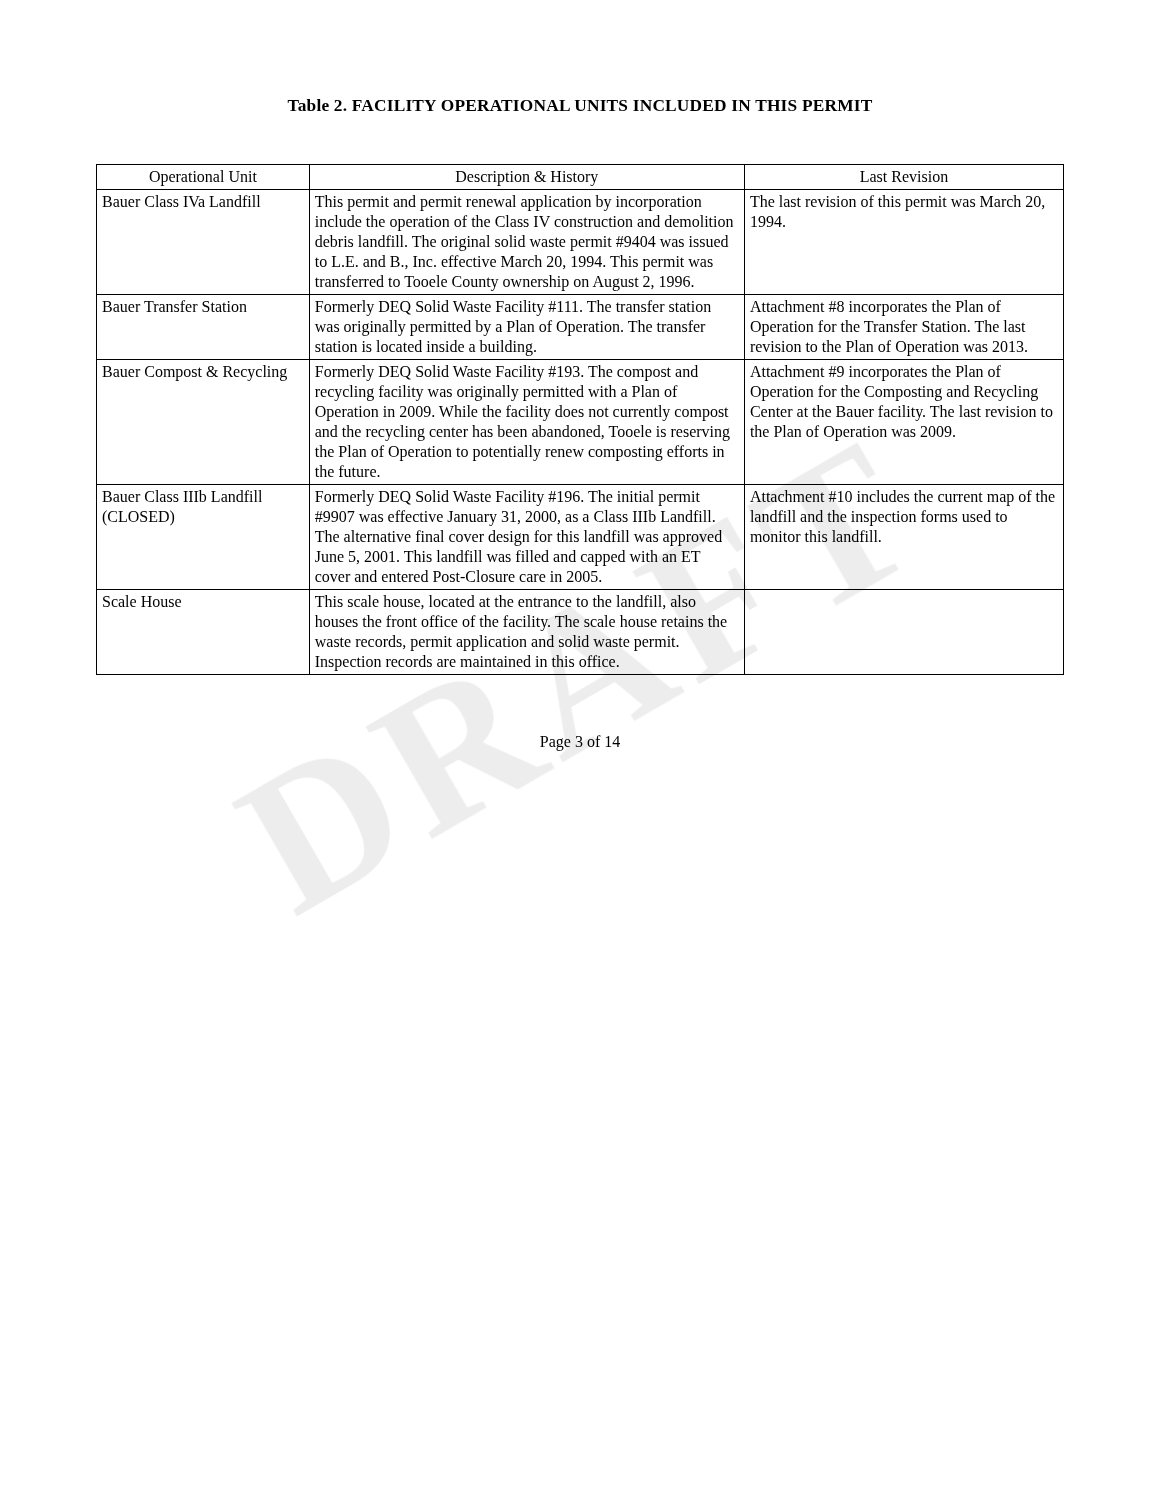DRAFT
Table 2. FACILITY OPERATIONAL UNITS INCLUDED IN THIS PERMIT
| Operational Unit | Description & History | Last Revision |
| --- | --- | --- |
| Bauer Class IVa Landfill | This permit and permit renewal application by incorporation include the operation of the Class IV construction and demolition debris landfill. The original solid waste permit #9404 was issued to L.E. and B., Inc. effective March 20, 1994. This permit was transferred to Tooele County ownership on August 2, 1996. | The last revision of this permit was March 20, 1994. |
| Bauer Transfer Station | Formerly DEQ Solid Waste Facility #111. The transfer station was originally permitted by a Plan of Operation. The transfer station is located inside a building. | Attachment #8 incorporates the Plan of Operation for the Transfer Station. The last revision to the Plan of Operation was 2013. |
| Bauer Compost & Recycling | Formerly DEQ Solid Waste Facility #193. The compost and recycling facility was originally permitted with a Plan of Operation in 2009. While the facility does not currently compost and the recycling center has been abandoned, Tooele is reserving the Plan of Operation to potentially renew composting efforts in the future. | Attachment #9 incorporates the Plan of Operation for the Composting and Recycling Center at the Bauer facility. The last revision to the Plan of Operation was 2009. |
| Bauer Class IIIb Landfill (CLOSED) | Formerly DEQ Solid Waste Facility #196. The initial permit #9907 was effective January 31, 2000, as a Class IIIb Landfill. The alternative final cover design for this landfill was approved June 5, 2001. This landfill was filled and capped with an ET cover and entered Post-Closure care in 2005. | Attachment #10 includes the current map of the landfill and the inspection forms used to monitor this landfill. |
| Scale House | This scale house, located at the entrance to the landfill, also houses the front office of the facility. The scale house retains the waste records, permit application and solid waste permit. Inspection records are maintained in this office. | |
Page 3 of 14